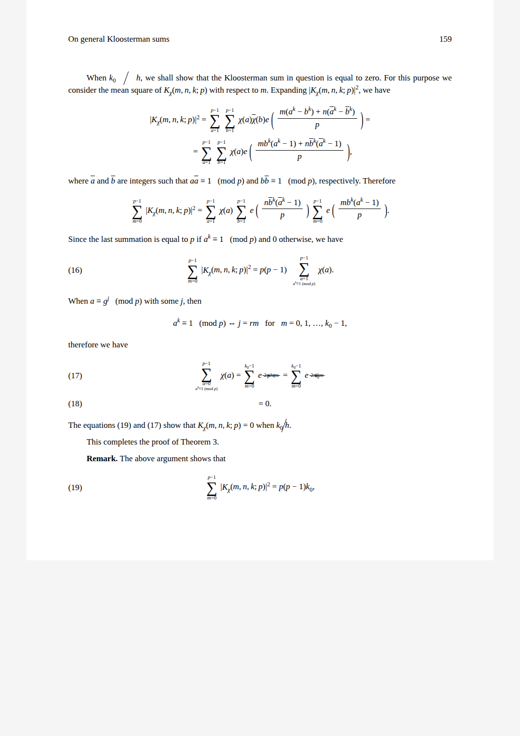On general Kloosterman sums 159
When k0 h, we shall show that the Kloosterman sum in question is equal to zero. For this purpose we consider the mean square of Kχ(m, n, k; p) with respect to m. Expanding |Kχ(m, n, k; p)|2, we have
|Kχ(m, n, k; p)|2 = p−1∑a=1 p−1∑b=1 χ(a)χ(b)e ( m(ak − bk) + n(ak − bk) p ) =
= p−1∑a=1 p−1∑b=1 χ(a)e ( mbk(ak − 1) + nbk(ak − 1) p ),
where a and b are integers such that aa ≡ 1 (mod p) and bb ≡ 1 (mod p), respectively. Therefore
p−1∑m=0 |Kχ(m, n, k; p)|2 = p−1∑a=1 χ(a) p−1∑b=1 e ( nbk(ak − 1) p ) p−1∑m=0 e ( mbk(ak − 1) p ).
Since the last summation is equal to p if ak ≡ 1 (mod p) and 0 otherwise, we have
(16)
p−1∑m=0 |Kχ(m, n, k; p)|2 = p(p − 1) p−1∑a=1 ak≡1 (mod p) χ(a).
When a ≡ gj (mod p) with some j, then
ak ≡ 1 (mod p) ⇔ j = rm for m = 0, 1, …, k0 − 1,
therefore we have
(17)
p−1∑a=0 ak≡1 (mod p) χ(a) = k0−1∑m=0 e2πihrm p−1 = k0−1∑m=0 e2πihm k0
(18)
= 0.
The equations (19) and (17) show that Kχ(m, n, k; p) = 0 when k0 h.
This completes the proof of Theorem 3.
Remark. The above argument shows that
(19)
p−1∑m=0 |Kχ(m, n, k; p)|2 = p(p − 1)k0,